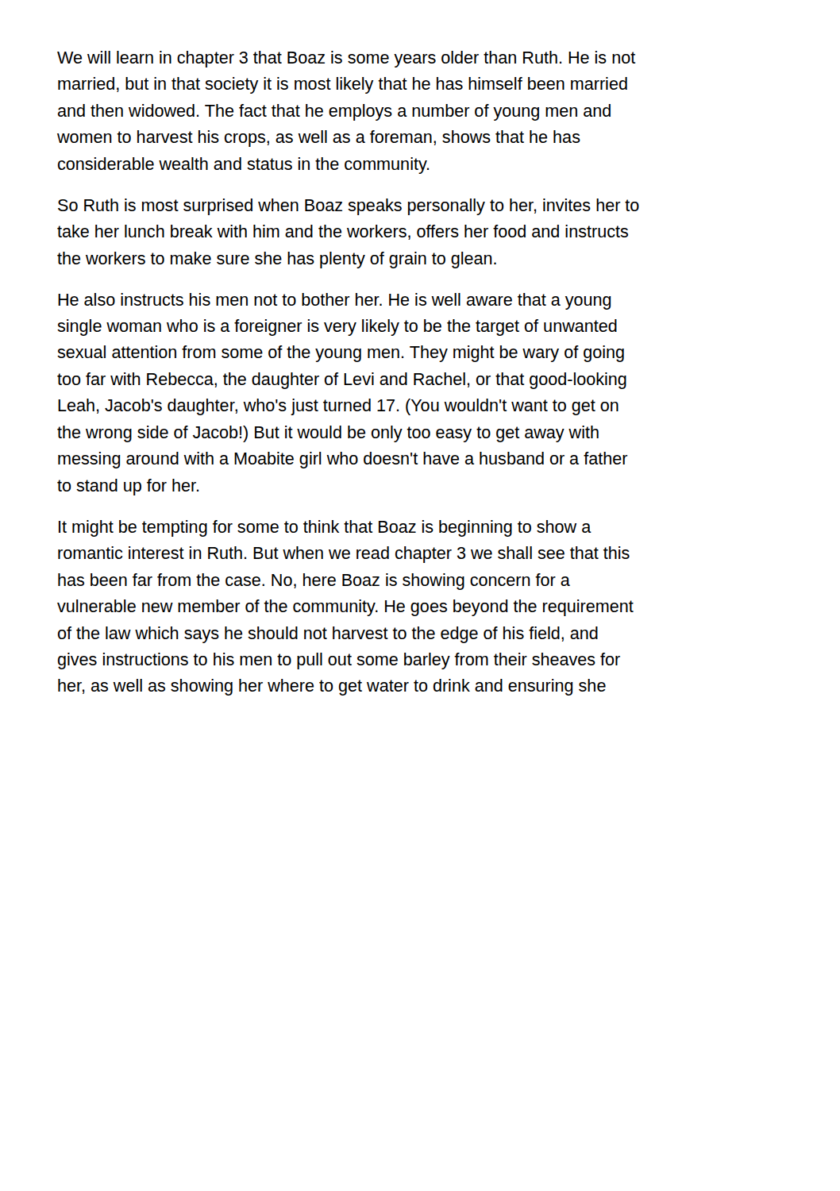We will learn in chapter 3 that Boaz is some years older than Ruth. He is not married, but in that society it is most likely that he has himself been married and then widowed. The fact that he employs a number of young men and women to harvest his crops, as well as a foreman, shows that he has considerable wealth and status in the community.
So Ruth is most surprised when Boaz speaks personally to her, invites her to take her lunch break with him and the workers, offers her food and instructs the workers to make sure she has plenty of grain to glean.
He also instructs his men not to bother her. He is well aware that a young single woman who is a foreigner is very likely to be the target of unwanted sexual attention from some of the young men. They might be wary of going too far with Rebecca, the daughter of Levi and Rachel, or that good-looking Leah, Jacob's daughter, who's just turned 17. (You wouldn't want to get on the wrong side of Jacob!) But it would be only too easy to get away with messing around with a Moabite girl who doesn't have a husband or a father to stand up for her.
It might be tempting for some to think that Boaz is beginning to show a romantic interest in Ruth. But when we read chapter 3 we shall see that this has been far from the case. No, here Boaz is showing concern for a vulnerable new member of the community. He goes beyond the requirement of the law which says he should not harvest to the edge of his field, and gives instructions to his men to pull out some barley from their sheaves for her, as well as showing her where to get water to drink and ensuring she